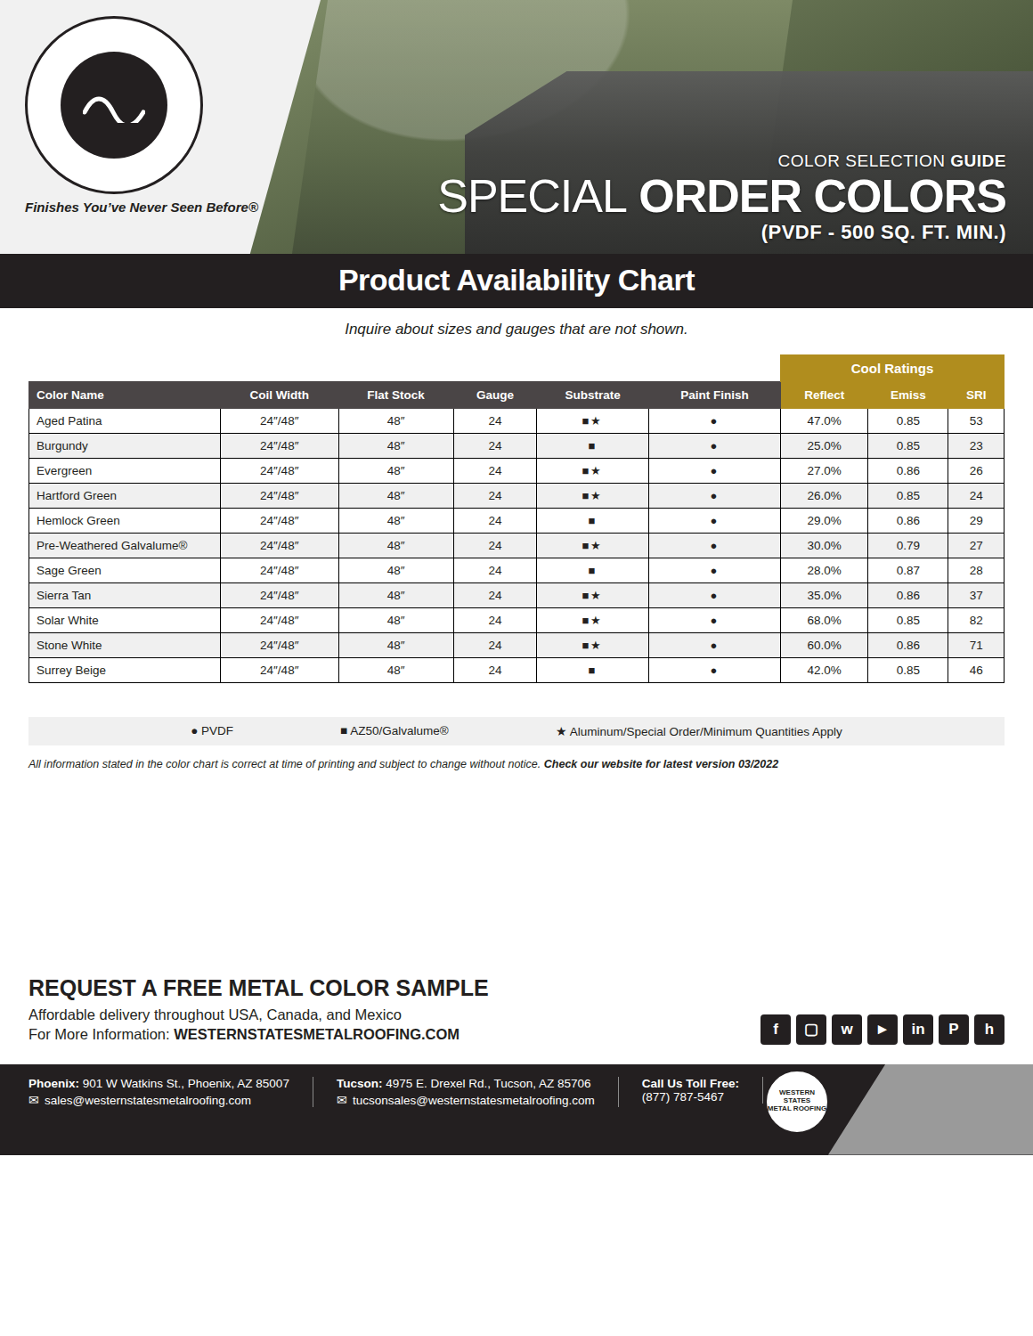®
Finishes You’ve Never Seen Before®
COLOR SELECTION GUIDE
SPECIAL ORDER COLORS
(PVDF - 500 SQ. FT. MIN.)
Product Availability Chart
Inquire about sizes and gauges that are not shown.
Special order PVDF colors product availability and cool ratings
| | Cool Ratings |
| --- | --- |
| Color Name | Coil Width | Flat Stock | Gauge | Substrate | Paint Finish | Reflect | Emiss | SRI |
| Aged Patina | 24″/48″ | 48″ | 24 | ■★ | ● | 47.0% | 0.85 | 53 |
| Burgundy | 24″/48″ | 48″ | 24 | ■ | ● | 25.0% | 0.85 | 23 |
| Evergreen | 24″/48″ | 48″ | 24 | ■★ | ● | 27.0% | 0.86 | 26 |
| Hartford Green | 24″/48″ | 48″ | 24 | ■★ | ● | 26.0% | 0.85 | 24 |
| Hemlock Green | 24″/48″ | 48″ | 24 | ■ | ● | 29.0% | 0.86 | 29 |
| Pre-Weathered Galvalume® | 24″/48″ | 48″ | 24 | ■★ | ● | 30.0% | 0.79 | 27 |
| Sage Green | 24″/48″ | 48″ | 24 | ■ | ● | 28.0% | 0.87 | 28 |
| Sierra Tan | 24″/48″ | 48″ | 24 | ■★ | ● | 35.0% | 0.86 | 37 |
| Solar White | 24″/48″ | 48″ | 24 | ■★ | ● | 68.0% | 0.85 | 82 |
| Stone White | 24″/48″ | 48″ | 24 | ■★ | ● | 60.0% | 0.86 | 71 |
| Surrey Beige | 24″/48″ | 48″ | 24 | ■ | ● | 42.0% | 0.85 | 46 |
● PVDF ■ AZ50/Galvalume® ★ Aluminum/Special Order/Minimum Quantities Apply
All information stated in the color chart is correct at time of printing and subject to change without notice. Check our website for latest version 03/2022
REQUEST A FREE METAL COLOR SAMPLE
Affordable delivery throughout USA, Canada, and Mexico
For More Information: WESTERNSTATESMETALROOFING.COM
f ▢ w ► in P h
Phoenix: 901 W Watkins St., Phoenix, AZ 85007 sales@westernstatesmetalroofing.com
Tucson: 4975 E. Drexel Rd., Tucson, AZ 85706 tucsonsales@westernstatesmetalroofing.com
Call Us Toll Free:
(877) 787-5467
WESTERN STATES
METAL ROOFING